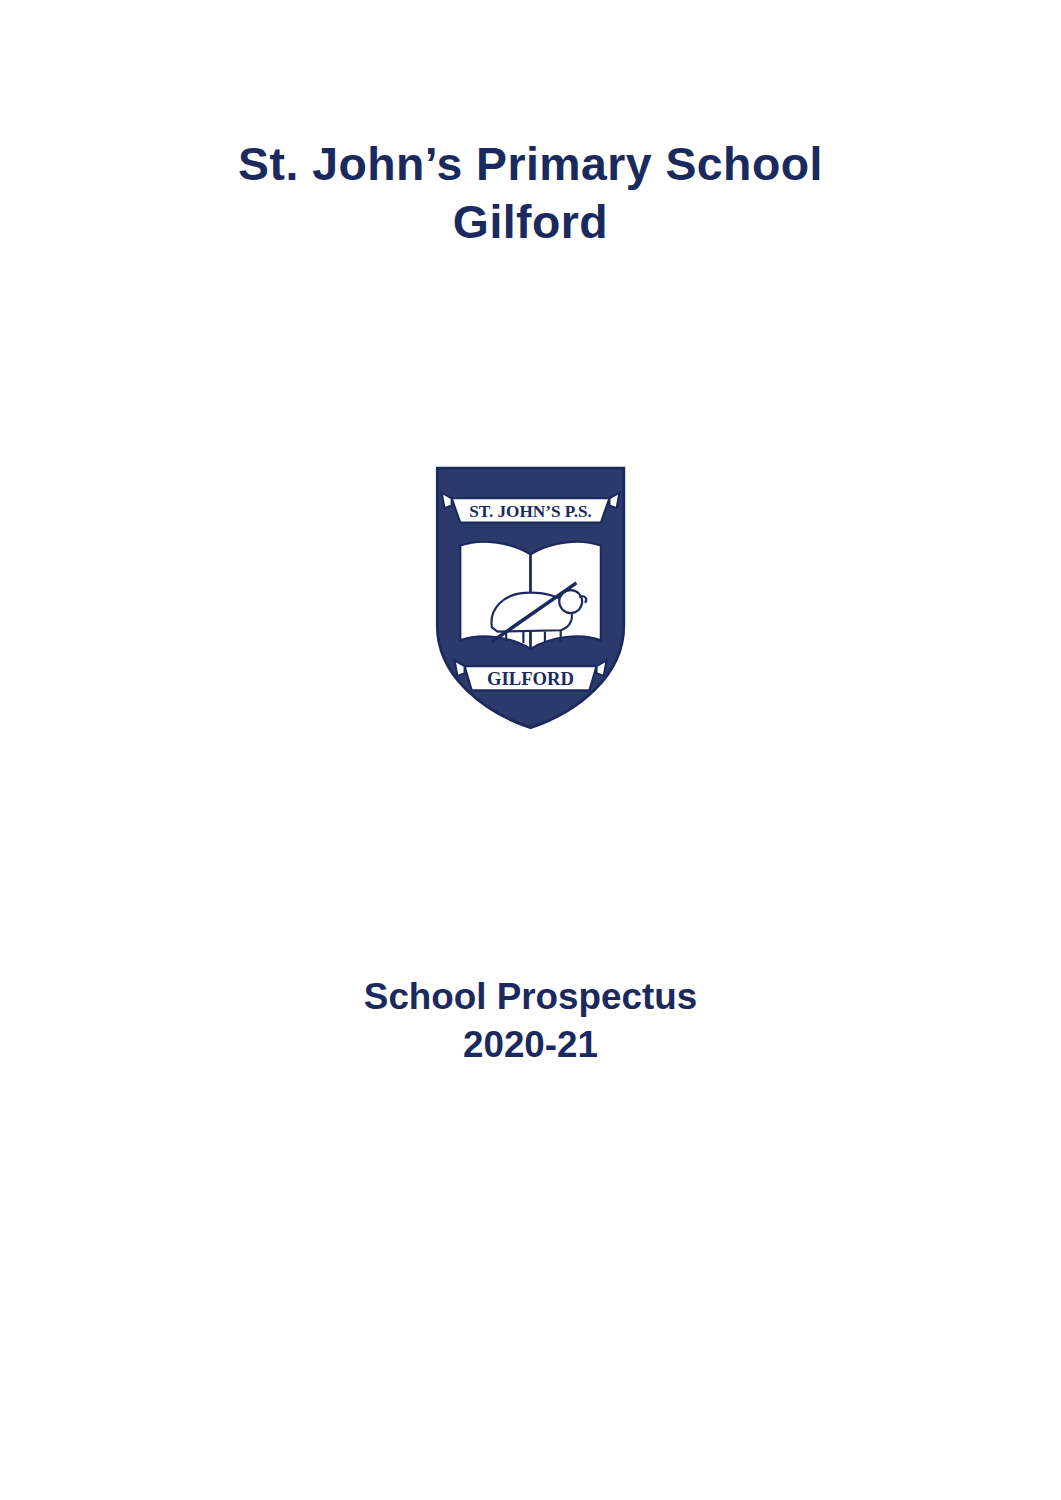St. John’s Primary School
Gilford
ST. JOHN’S P.S. GILFORD
School Prospectus
2020-21